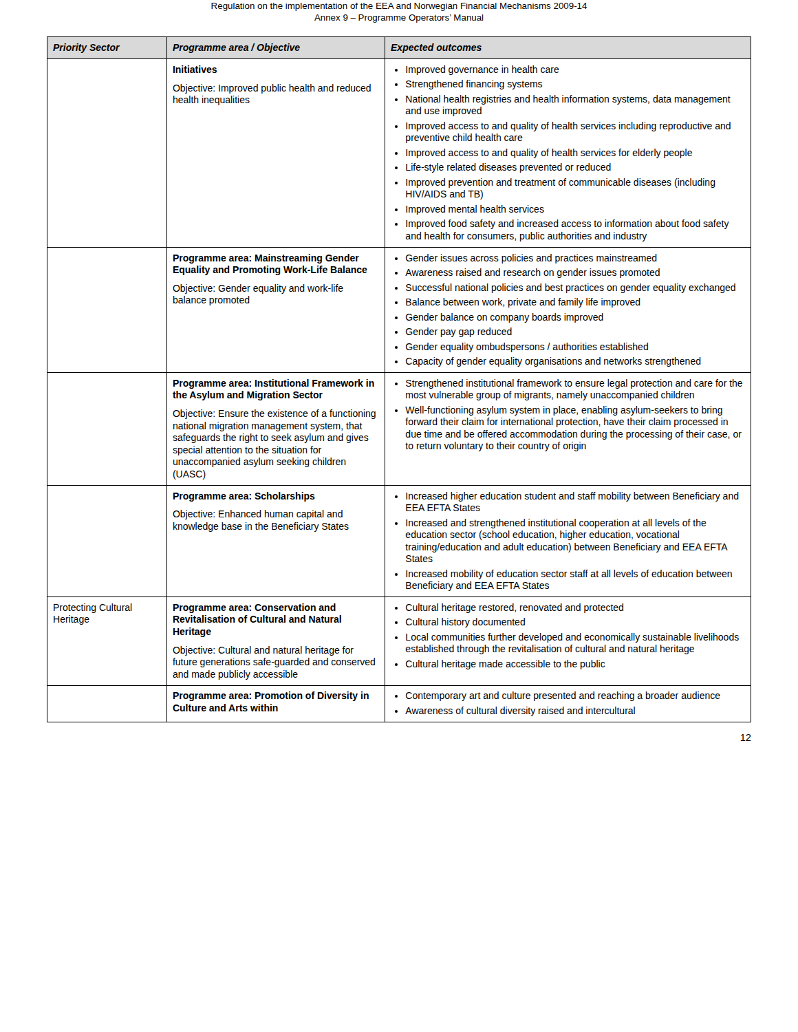Regulation on the implementation of the EEA and Norwegian Financial Mechanisms 2009-14
Annex 9 – Programme Operators’ Manual
| Priority Sector | Programme area / Objective | Expected outcomes |
| --- | --- | --- |
| | Initiatives Objective: Improved public health and reduced health inequalities | Improved governance in health care Strengthened financing systems National health registries and health information systems, data management and use improved Improved access to and quality of health services including reproductive and preventive child health care Improved access to and quality of health services for elderly people Life-style related diseases prevented or reduced Improved prevention and treatment of communicable diseases (including HIV/AIDS and TB) Improved mental health services Improved food safety and increased access to information about food safety and health for consumers, public authorities and industry |
| | Programme area: Mainstreaming Gender Equality and Promoting Work-Life Balance Objective: Gender equality and work-life balance promoted | Gender issues across policies and practices mainstreamed Awareness raised and research on gender issues promoted Successful national policies and best practices on gender equality exchanged Balance between work, private and family life improved Gender balance on company boards improved Gender pay gap reduced Gender equality ombudspersons / authorities established Capacity of gender equality organisations and networks strengthened |
| | Programme area: Institutional Framework in the Asylum and Migration Sector Objective: Ensure the existence of a functioning national migration management system, that safeguards the right to seek asylum and gives special attention to the situation for unaccompanied asylum seeking children (UASC) | Strengthened institutional framework to ensure legal protection and care for the most vulnerable group of migrants, namely unaccompanied children Well-functioning asylum system in place, enabling asylum-seekers to bring forward their claim for international protection, have their claim processed in due time and be offered accommodation during the processing of their case, or to return voluntary to their country of origin |
| | Programme area: Scholarships Objective: Enhanced human capital and knowledge base in the Beneficiary States | Increased higher education student and staff mobility between Beneficiary and EEA EFTA States Increased and strengthened institutional cooperation at all levels of the education sector (school education, higher education, vocational training/education and adult education) between Beneficiary and EEA EFTA States Increased mobility of education sector staff at all levels of education between Beneficiary and EEA EFTA States |
| Protecting Cultural Heritage | Programme area: Conservation and Revitalisation of Cultural and Natural Heritage Objective: Cultural and natural heritage for future generations safe-guarded and conserved and made publicly accessible | Cultural heritage restored, renovated and protected Cultural history documented Local communities further developed and economically sustainable livelihoods established through the revitalisation of cultural and natural heritage Cultural heritage made accessible to the public |
| | Programme area: Promotion of Diversity in Culture and Arts within | Contemporary art and culture presented and reaching a broader audience Awareness of cultural diversity raised and intercultural |
12